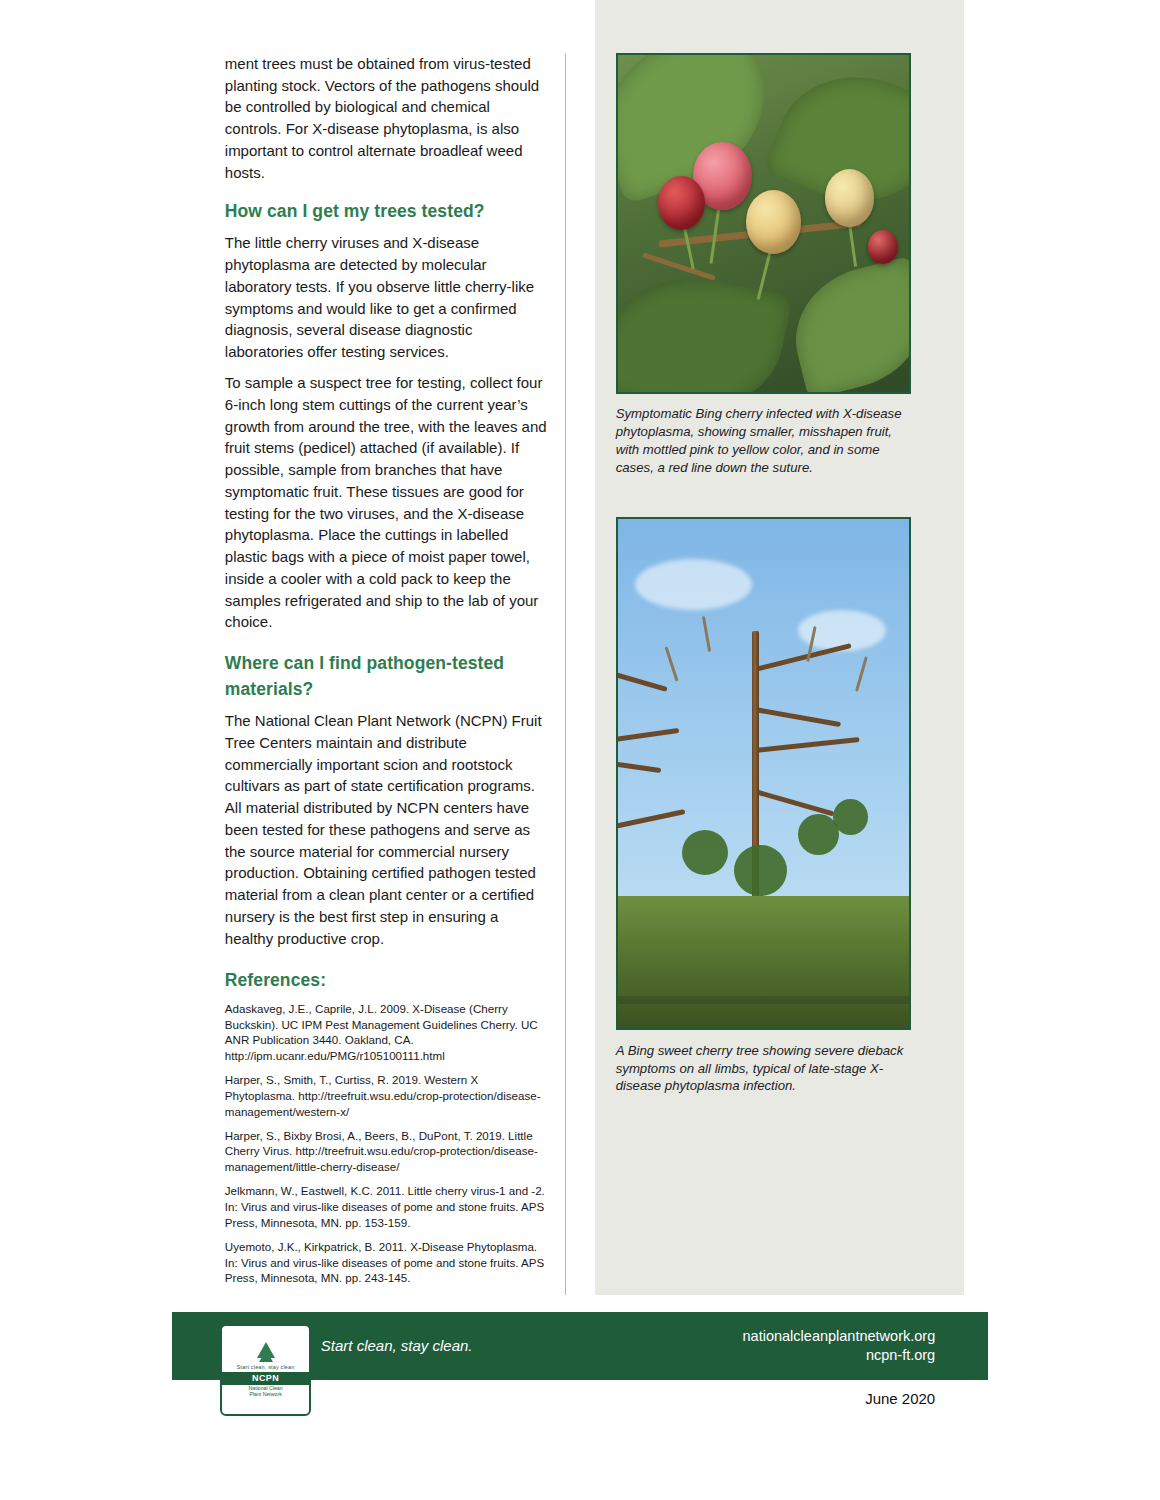ment trees must be obtained from virus-tested planting stock. Vectors of the pathogens should be controlled by biological and chemical controls. For X-disease phytoplasma, is also important to control alternate broadleaf weed hosts.
How can I get my trees tested?
The little cherry viruses and X-disease phytoplasma are detected by molecular laboratory tests. If you observe little cherry-like symptoms and would like to get a confirmed diagnosis, several disease diagnostic laboratories offer testing services.
To sample a suspect tree for testing, collect four 6-inch long stem cuttings of the current year’s growth from around the tree, with the leaves and fruit stems (pedicel) attached (if available). If possible, sample from branches that have symptomatic fruit. These tissues are good for testing for the two viruses, and the X-disease phytoplasma. Place the cuttings in labelled plastic bags with a piece of moist paper towel, inside a cooler with a cold pack to keep the samples refrigerated and ship to the lab of your choice.
Where can I find pathogen-tested materials?
The National Clean Plant Network (NCPN) Fruit Tree Centers maintain and distribute commercially important scion and rootstock cultivars as part of state certification programs. All material distributed by NCPN centers have been tested for these pathogens and serve as the source material for commercial nursery production. Obtaining certified pathogen tested material from a clean plant center or a certified nursery is the best first step in ensuring a healthy productive crop.
References:
Adaskaveg, J.E., Caprile, J.L. 2009. X-Disease (Cherry Buckskin). UC IPM Pest Management Guidelines Cherry. UC ANR Publication 3440. Oakland, CA. http://ipm.ucanr.edu/PMG/r105100111.html
Harper, S., Smith, T., Curtiss, R. 2019. Western X Phytoplasma. http://treefruit.wsu.edu/crop-protection/disease-management/western-x/
Harper, S., Bixby Brosi, A., Beers, B., DuPont, T. 2019. Little Cherry Virus. http://treefruit.wsu.edu/crop-protection/disease-management/little-cherry-disease/
Jelkmann, W., Eastwell, K.C. 2011. Little cherry virus-1 and -2. In: Virus and virus-like diseases of pome and stone fruits. APS Press, Minnesota, MN. pp. 153-159.
Uyemoto, J.K., Kirkpatrick, B. 2011. X-Disease Phytoplasma. In: Virus and virus-like diseases of pome and stone fruits. APS Press, Minnesota, MN. pp. 243-145.
Symptomatic Bing cherry infected with X-disease phytoplasma, showing smaller, misshapen fruit, with mottled pink to yellow color, and in some cases, a red line down the suture.
A Bing sweet cherry tree showing severe dieback symptoms on all limbs, typical of late-stage X-disease phytoplasma infection.
Start clean, stay clean.
nationalcleanplantnetwork.org
ncpn-ft.org
Start clean, stay clean
NCPN
National Clean
Plant Network
June 2020